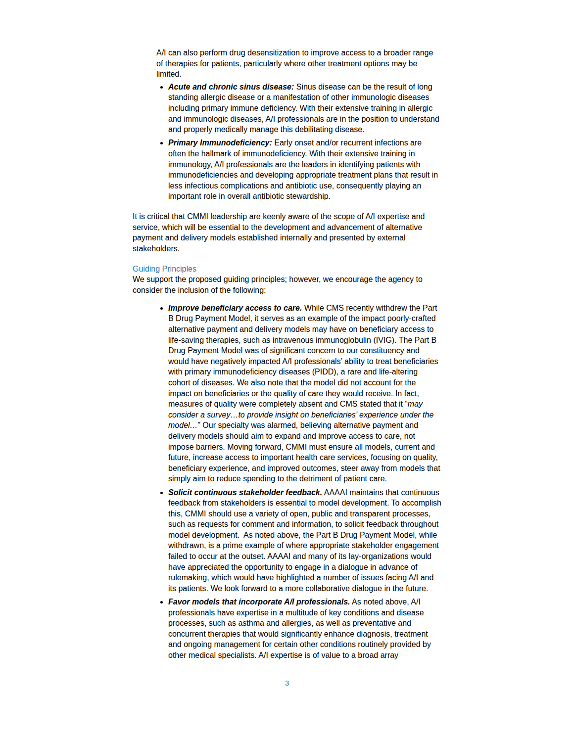A/I can also perform drug desensitization to improve access to a broader range of therapies for patients, particularly where other treatment options may be limited.
Acute and chronic sinus disease: Sinus disease can be the result of long standing allergic disease or a manifestation of other immunologic diseases including primary immune deficiency. With their extensive training in allergic and immunologic diseases, A/I professionals are in the position to understand and properly medically manage this debilitating disease.
Primary Immunodeficiency: Early onset and/or recurrent infections are often the hallmark of immunodeficiency. With their extensive training in immunology, A/I professionals are the leaders in identifying patients with immunodeficiencies and developing appropriate treatment plans that result in less infectious complications and antibiotic use, consequently playing an important role in overall antibiotic stewardship.
It is critical that CMMI leadership are keenly aware of the scope of A/I expertise and service, which will be essential to the development and advancement of alternative payment and delivery models established internally and presented by external stakeholders.
Guiding Principles
We support the proposed guiding principles; however, we encourage the agency to consider the inclusion of the following:
Improve beneficiary access to care. While CMS recently withdrew the Part B Drug Payment Model, it serves as an example of the impact poorly-crafted alternative payment and delivery models may have on beneficiary access to life-saving therapies, such as intravenous immunoglobulin (IVIG). The Part B Drug Payment Model was of significant concern to our constituency and would have negatively impacted A/I professionals’ ability to treat beneficiaries with primary immunodeficiency diseases (PIDD), a rare and life-altering cohort of diseases. We also note that the model did not account for the impact on beneficiaries or the quality of care they would receive. In fact, measures of quality were completely absent and CMS stated that it “may consider a survey…to provide insight on beneficiaries’ experience under the model…” Our specialty was alarmed, believing alternative payment and delivery models should aim to expand and improve access to care, not impose barriers. Moving forward, CMMI must ensure all models, current and future, increase access to important health care services, focusing on quality, beneficiary experience, and improved outcomes, steer away from models that simply aim to reduce spending to the detriment of patient care.
Solicit continuous stakeholder feedback. AAAAI maintains that continuous feedback from stakeholders is essential to model development. To accomplish this, CMMI should use a variety of open, public and transparent processes, such as requests for comment and information, to solicit feedback throughout model development. As noted above, the Part B Drug Payment Model, while withdrawn, is a prime example of where appropriate stakeholder engagement failed to occur at the outset. AAAAI and many of its lay-organizations would have appreciated the opportunity to engage in a dialogue in advance of rulemaking, which would have highlighted a number of issues facing A/I and its patients. We look forward to a more collaborative dialogue in the future.
Favor models that incorporate A/I professionals. As noted above, A/I professionals have expertise in a multitude of key conditions and disease processes, such as asthma and allergies, as well as preventative and concurrent therapies that would significantly enhance diagnosis, treatment and ongoing management for certain other conditions routinely provided by other medical specialists. A/I expertise is of value to a broad array
3